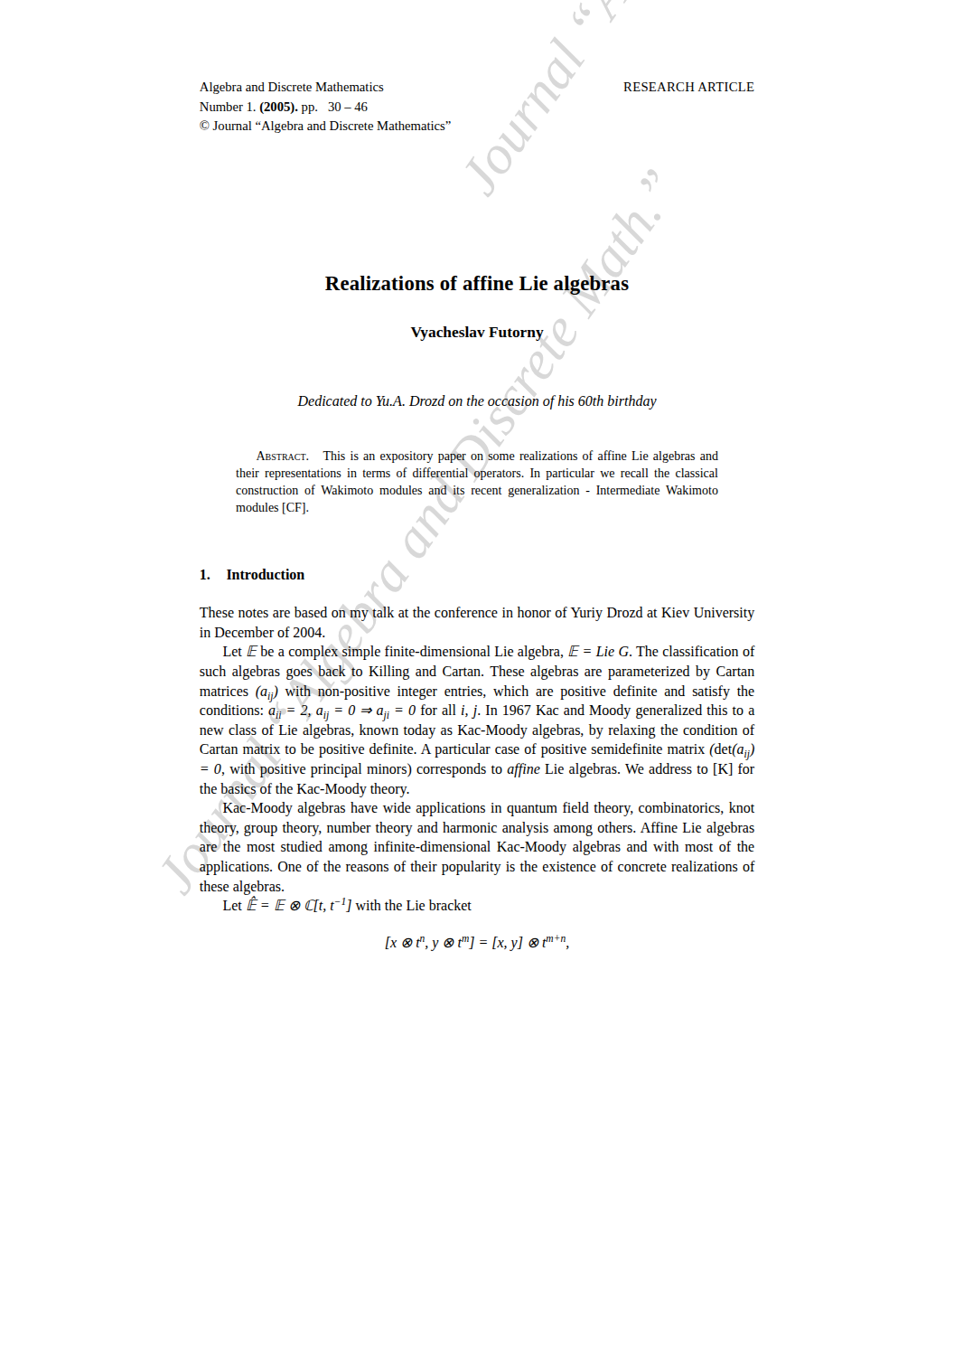Journal “Algebra and Discrete Math.” Journal “Algebra and Discrete Math.”
Algebra and Discrete Mathematics
Number 1. (2005). pp. 30 – 46
© Journal “Algebra and Discrete Mathematics”
RESEARCH ARTICLE
Realizations of affine Lie algebras
Vyacheslav Futorny
Dedicated to Yu.A. Drozd on the occasion of his 60th birthday
Abstract. This is an expository paper on some realizations of affine Lie algebras and their representations in terms of differential operators. In particular we recall the classical construction of Wakimoto modules and its recent generalization - Intermediate Wakimoto modules [CF].
1. Introduction
These notes are based on my talk at the conference in honor of Yuriy Drozd at Kiev University in December of 2004.
Let 𝔼 be a complex simple finite-dimensional Lie algebra, 𝔼 = Lie G. The classification of such algebras goes back to Killing and Cartan. These algebras are parameterized by Cartan matrices (aij) with non-positive integer entries, which are positive definite and satisfy the conditions: aii = 2, aij = 0 ⇒ aji = 0 for all i, j. In 1967 Kac and Moody generalized this to a new class of Lie algebras, known today as Kac-Moody algebras, by relaxing the condition of Cartan matrix to be positive definite. A particular case of positive semidefinite matrix (det(aij) = 0, with positive principal minors) corresponds to affine Lie algebras. We address to [K] for the basics of the Kac-Moody theory.
Kac-Moody algebras have wide applications in quantum field theory, combinatorics, knot theory, group theory, number theory and harmonic analysis among others. Affine Lie algebras are the most studied among infinite-dimensional Kac-Moody algebras and with most of the applications. One of the reasons of their popularity is the existence of concrete realizations of these algebras.
Let 𝔼̂ = 𝔼 ⊗ ℂ[t, t−1] with the Lie bracket
[x ⊗ tn, y ⊗ tm] = [x, y] ⊗ tm+n,